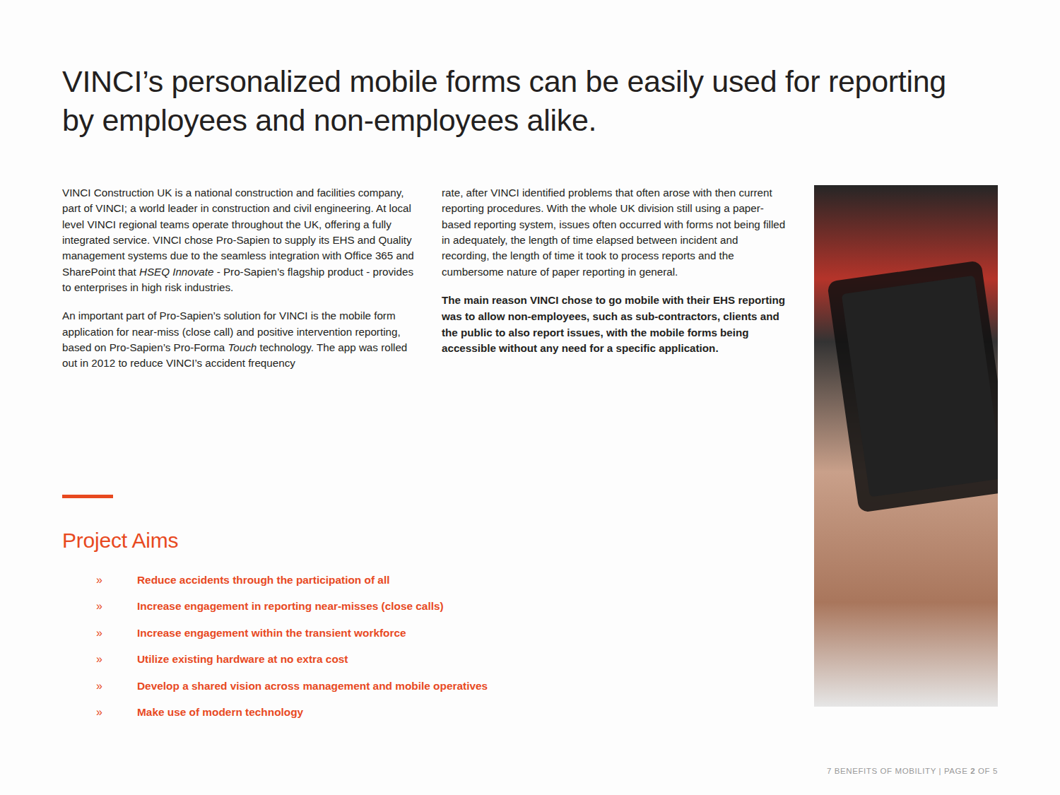VINCI’s personalized mobile forms can be easily used for reporting by employees and non-employees alike.
VINCI Construction UK is a national construction and facilities company, part of VINCI; a world leader in construction and civil engineering. At local level VINCI regional teams operate throughout the UK, offering a fully integrated service. VINCI chose Pro-Sapien to supply its EHS and Quality management systems due to the seamless integration with Office 365 and SharePoint that HSEQ Innovate - Pro-Sapien’s flagship product - provides to enterprises in high risk industries.
An important part of Pro-Sapien’s solution for VINCI is the mobile form application for near-miss (close call) and positive intervention reporting, based on Pro-Sapien’s Pro-Forma Touch technology. The app was rolled out in 2012 to reduce VINCI’s accident frequency
rate, after VINCI identified problems that often arose with then current reporting procedures. With the whole UK division still using a paper-based reporting system, issues often occurred with forms not being filled in adequately, the length of time elapsed between incident and recording, the length of time it took to process reports and the cumbersome nature of paper reporting in general.
The main reason VINCI chose to go mobile with their EHS reporting was to allow non-employees, such as sub-contractors, clients and the public to also report issues, with the mobile forms being accessible without any need for a specific application.
Project Aims
Reduce accidents through the participation of all
Increase engagement in reporting near-misses (close calls)
Increase engagement within the transient workforce
Utilize existing hardware at no extra cost
Develop a shared vision across management and mobile operatives
Make use of modern technology
7 BENEFITS OF MOBILITY | PAGE 2 OF 5